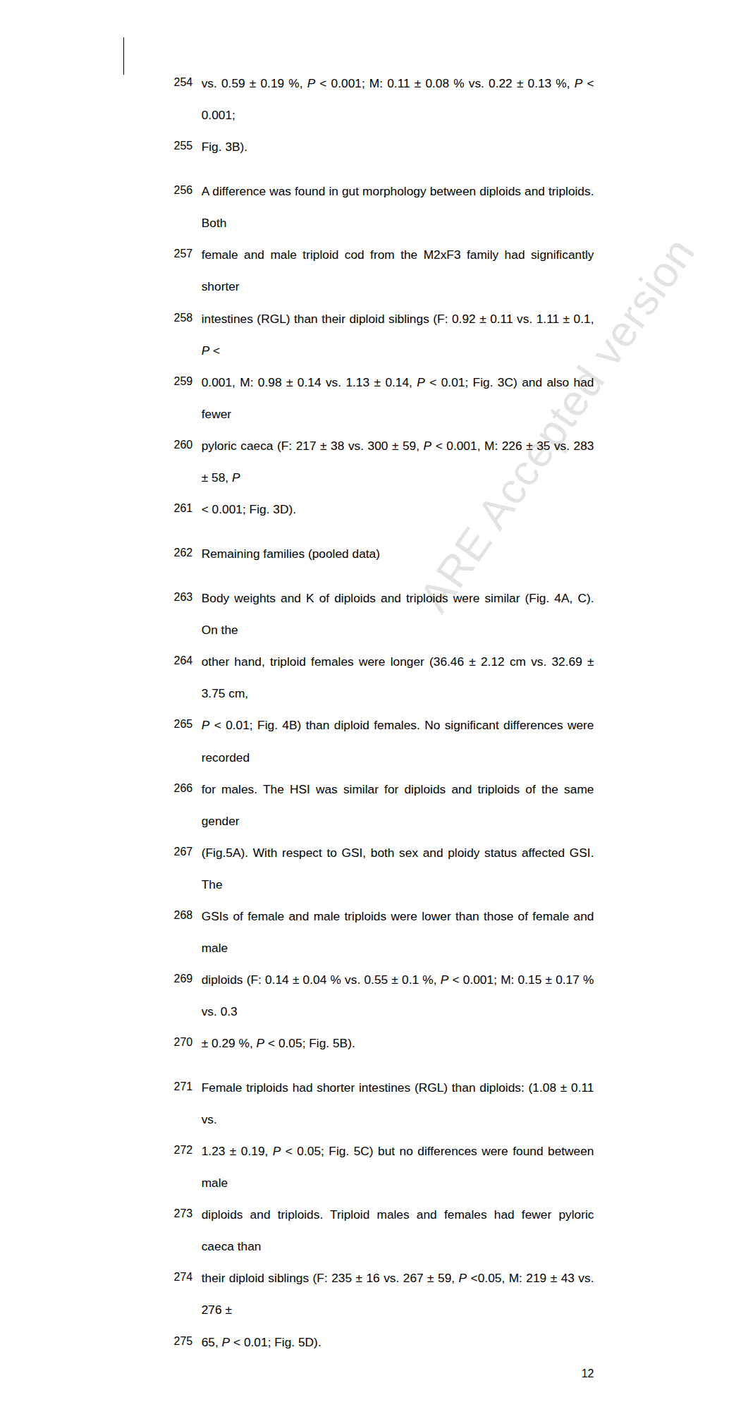ARE Accepted version
254vs. 0.59 ± 0.19 %, P < 0.001; M: 0.11 ± 0.08 % vs. 0.22 ± 0.13 %, P < 0.001;
255 Fig. 3B).
256 A difference was found in gut morphology between diploids and triploids. Both
257female and male triploid cod from the M2xF3 family had significantly shorter
258intestines (RGL) than their diploid siblings (F: 0.92 ± 0.11 vs. 1.11 ± 0.1, P <
2590.001, M: 0.98 ± 0.14 vs. 1.13 ± 0.14, P < 0.01; Fig. 3C) and also had fewer
260pyloric caeca (F: 217 ± 38 vs. 300 ± 59, P < 0.001, M: 226 ± 35 vs. 283 ± 58, P
261< 0.001; Fig. 3D).
262 Remaining families (pooled data)
263 Body weights and K of diploids and triploids were similar (Fig. 4A, C). On the
264other hand, triploid females were longer (36.46 ± 2.12 cm vs. 32.69 ± 3.75 cm,
265 P < 0.01; Fig. 4B) than diploid females. No significant differences were recorded
266for males. The HSI was similar for diploids and triploids of the same gender
267(Fig.5A). With respect to GSI, both sex and ploidy status affected GSI. The
268 GSIs of female and male triploids were lower than those of female and male
269diploids (F: 0.14 ± 0.04 % vs. 0.55 ± 0.1 %, P < 0.001; M: 0.15 ± 0.17 % vs. 0.3
270± 0.29 %, P < 0.05; Fig. 5B).
271 Female triploids had shorter intestines (RGL) than diploids: (1.08 ± 0.11 vs.
2721.23 ± 0.19, P < 0.05; Fig. 5C) but no differences were found between male
273diploids and triploids. Triploid males and females had fewer pyloric caeca than
274their diploid siblings (F: 235 ± 16 vs. 267 ± 59, P <0.05, M: 219 ± 43 vs. 276 ±
27565, P < 0.01; Fig. 5D).
12